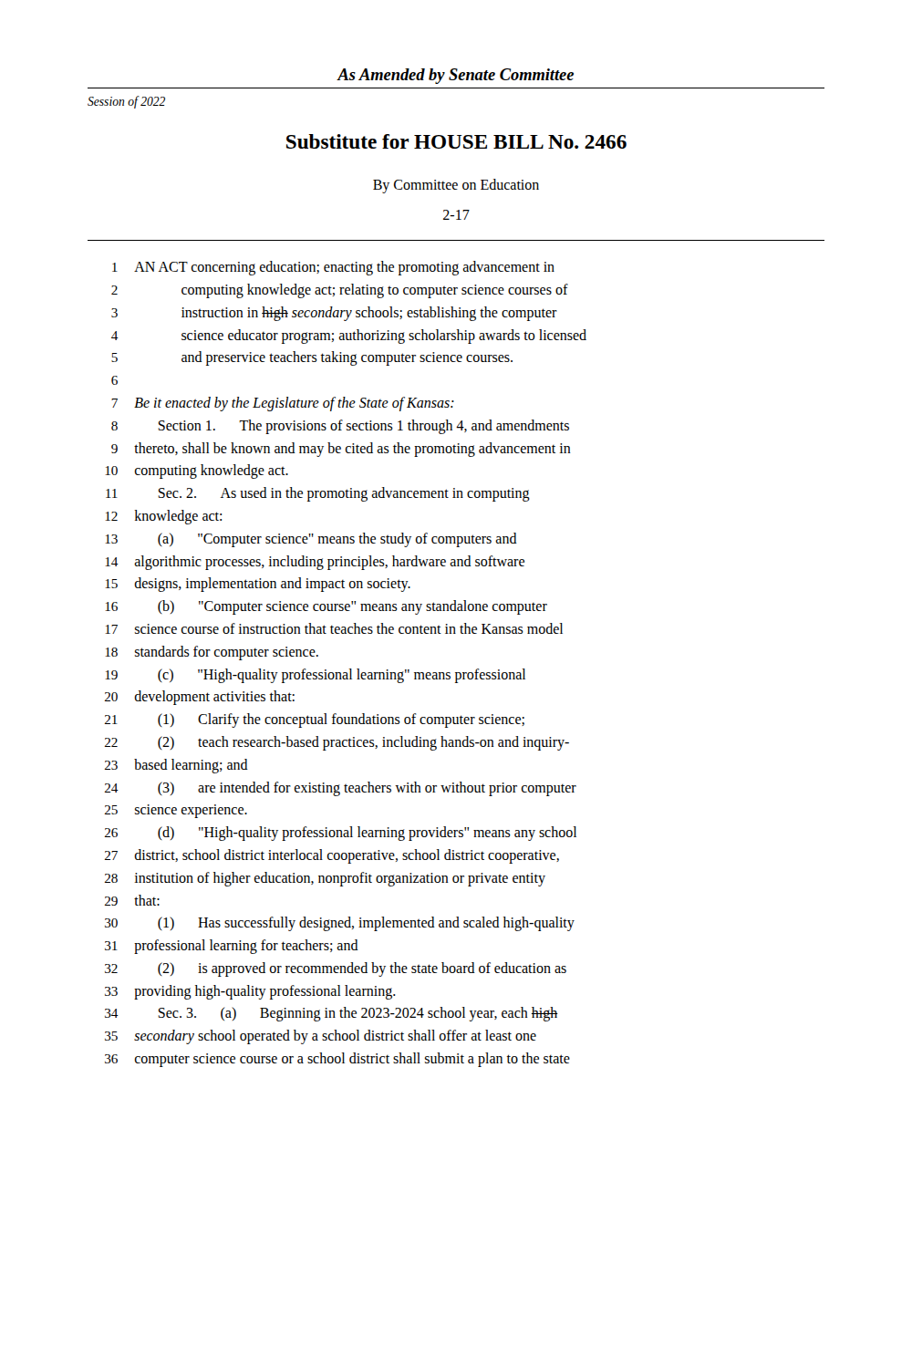As Amended by Senate Committee
Session of 2022
Substitute for HOUSE BILL No. 2466
By Committee on Education
2-17
AN ACT concerning education; enacting the promoting advancement in
computing knowledge act; relating to computer science courses of
instruction in high secondary schools; establishing the computer
science educator program; authorizing scholarship awards to licensed
and preservice teachers taking computer science courses.
Be it enacted by the Legislature of the State of Kansas:
Section 1. The provisions of sections 1 through 4, and amendments
thereto, shall be known and may be cited as the promoting advancement in
computing knowledge act.
Sec. 2. As used in the promoting advancement in computing
knowledge act:
(a) "Computer science" means the study of computers and
algorithmic processes, including principles, hardware and software
designs, implementation and impact on society.
(b) "Computer science course" means any standalone computer
science course of instruction that teaches the content in the Kansas model
standards for computer science.
(c) "High-quality professional learning" means professional
development activities that:
(1) Clarify the conceptual foundations of computer science;
(2) teach research-based practices, including hands-on and inquiry-
based learning; and
(3) are intended for existing teachers with or without prior computer
science experience.
(d) "High-quality professional learning providers" means any school
district, school district interlocal cooperative, school district cooperative,
institution of higher education, nonprofit organization or private entity
that:
(1) Has successfully designed, implemented and scaled high-quality
professional learning for teachers; and
(2) is approved or recommended by the state board of education as
providing high-quality professional learning.
Sec. 3. (a) Beginning in the 2023-2024 school year, each high
secondary school operated by a school district shall offer at least one
computer science course or a school district shall submit a plan to the state